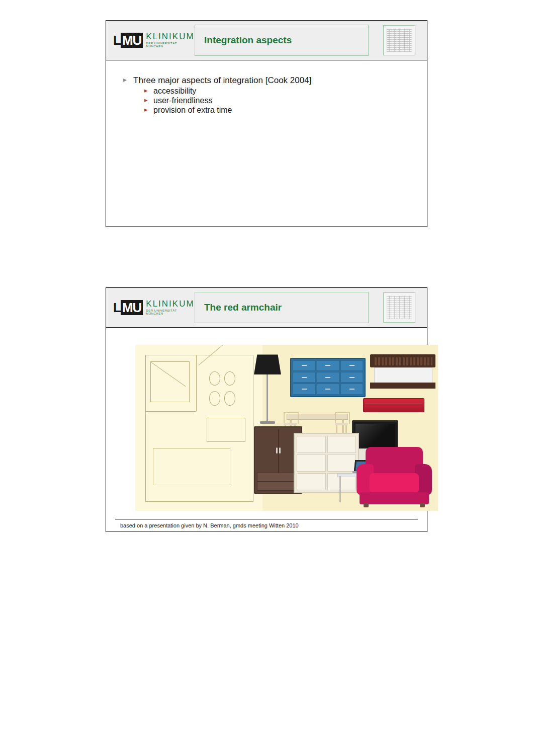LMU
KLINIKUM
der Universität München
Integration aspects
Three major aspects of integration [Cook 2004]
accessibility
user-friendliness
provision of extra time
LMU
KLINIKUM
der Universität München
The red armchair
based on a presentation given by N. Berman, gmds meeting Witten 2010